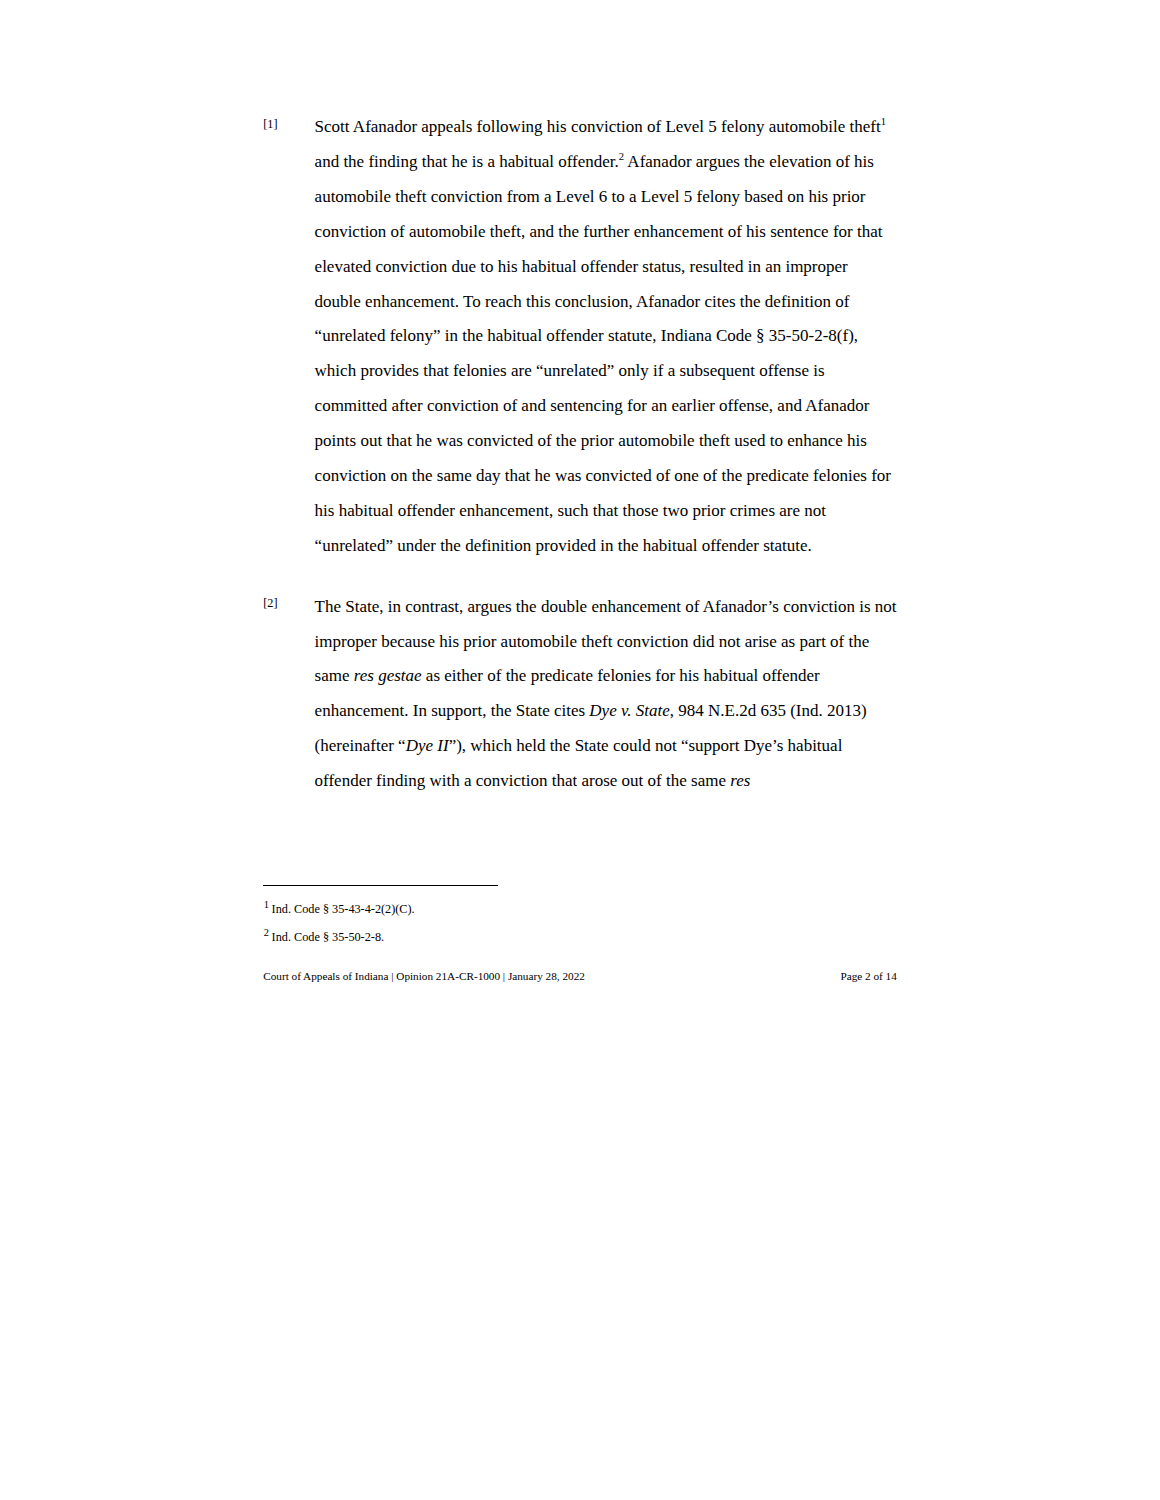[1]
Scott Afanador appeals following his conviction of Level 5 felony automobile theft1 and the finding that he is a habitual offender.2 Afanador argues the elevation of his automobile theft conviction from a Level 6 to a Level 5 felony based on his prior conviction of automobile theft, and the further enhancement of his sentence for that elevated conviction due to his habitual offender status, resulted in an improper double enhancement. To reach this conclusion, Afanador cites the definition of “unrelated felony” in the habitual offender statute, Indiana Code § 35-50-2-8(f), which provides that felonies are “unrelated” only if a subsequent offense is committed after conviction of and sentencing for an earlier offense, and Afanador points out that he was convicted of the prior automobile theft used to enhance his conviction on the same day that he was convicted of one of the predicate felonies for his habitual offender enhancement, such that those two prior crimes are not “unrelated” under the definition provided in the habitual offender statute.
[2]
The State, in contrast, argues the double enhancement of Afanador’s conviction is not improper because his prior automobile theft conviction did not arise as part of the same res gestae as either of the predicate felonies for his habitual offender enhancement. In support, the State cites Dye v. State, 984 N.E.2d 635 (Ind. 2013) (hereinafter “Dye II”), which held the State could not “support Dye’s habitual offender finding with a conviction that arose out of the same res
1Ind. Code § 35-43-4-2(2)(C).
2Ind. Code § 35-50-2-8.
Court of Appeals of Indiana | Opinion 21A-CR-1000 | January 28, 2022
Page 2 of 14